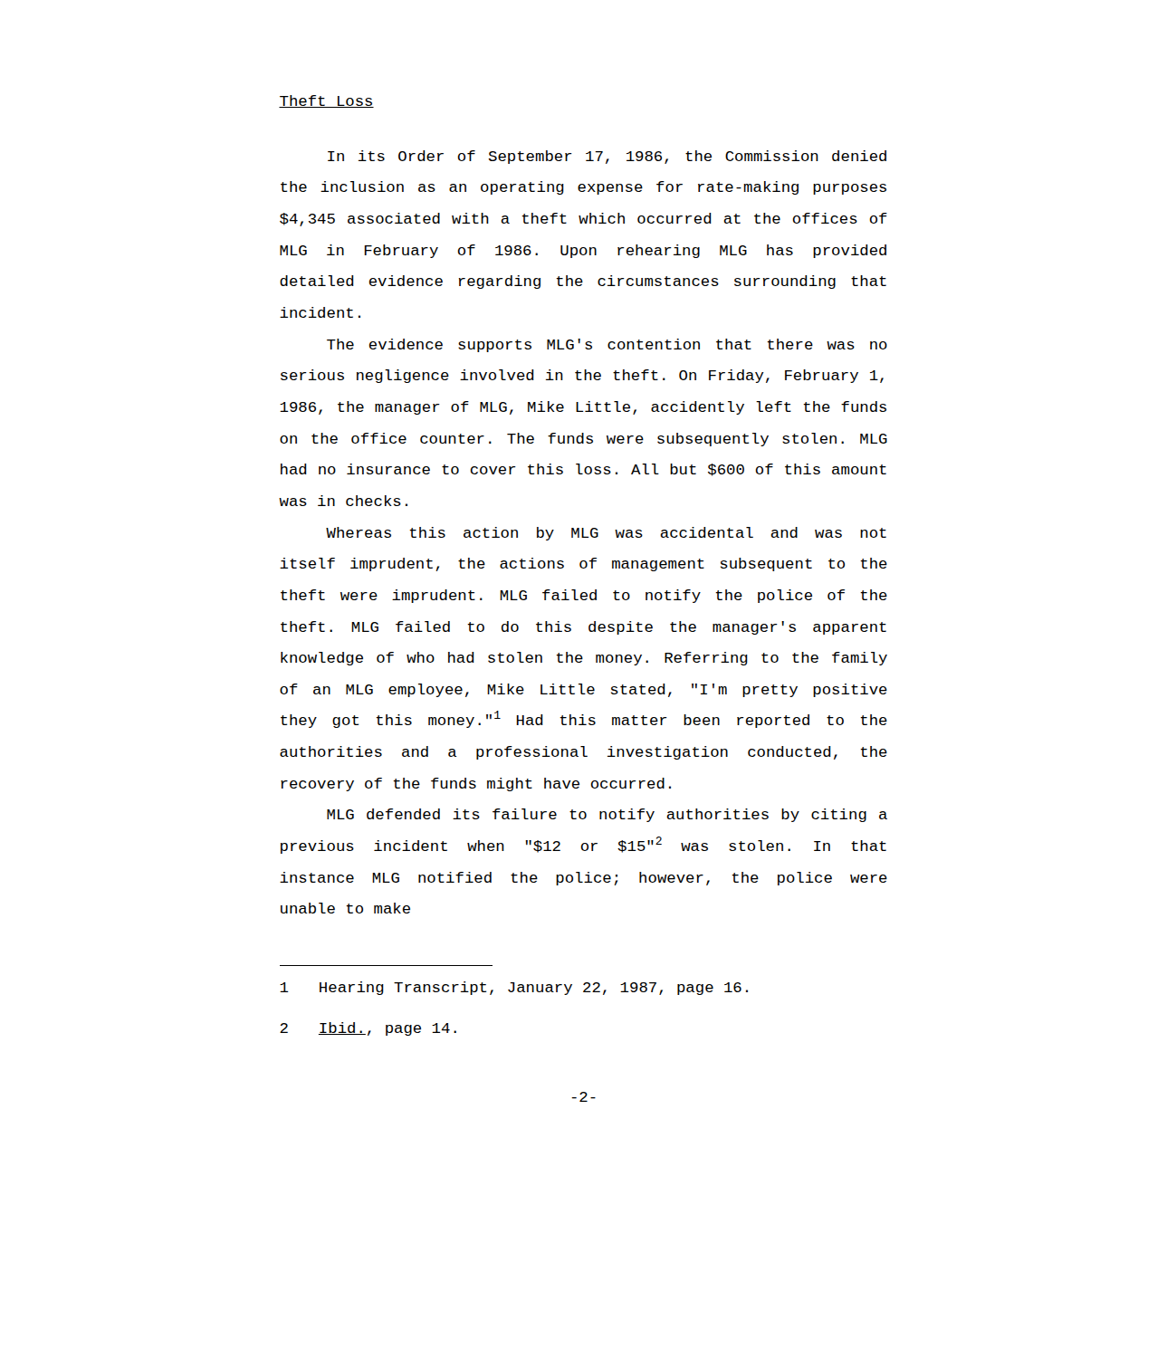Theft Loss
In its Order of September 17, 1986, the Commission denied the inclusion as an operating expense for rate-making purposes $4,345 associated with a theft which occurred at the offices of MLG in February of 1986. Upon rehearing MLG has provided detailed evidence regarding the circumstances surrounding that incident.
The evidence supports MLG's contention that there was no serious negligence involved in the theft. On Friday, February 1, 1986, the manager of MLG, Mike Little, accidently left the funds on the office counter. The funds were subsequently stolen. MLG had no insurance to cover this loss. All but $600 of this amount was in checks.
Whereas this action by MLG was accidental and was not itself imprudent, the actions of management subsequent to the theft were imprudent. MLG failed to notify the police of the theft. MLG failed to do this despite the manager's apparent knowledge of who had stolen the money. Referring to the family of an MLG employee, Mike Little stated, "I'm pretty positive they got this money."1 Had this matter been reported to the authorities and a professional investigation conducted, the recovery of the funds might have occurred.
MLG defended its failure to notify authorities by citing a previous incident when "$12 or $15"2 was stolen. In that instance MLG notified the police; however, the police were unable to make
1 Hearing Transcript, January 22, 1987, page 16.
2 Ibid., page 14.
-2-